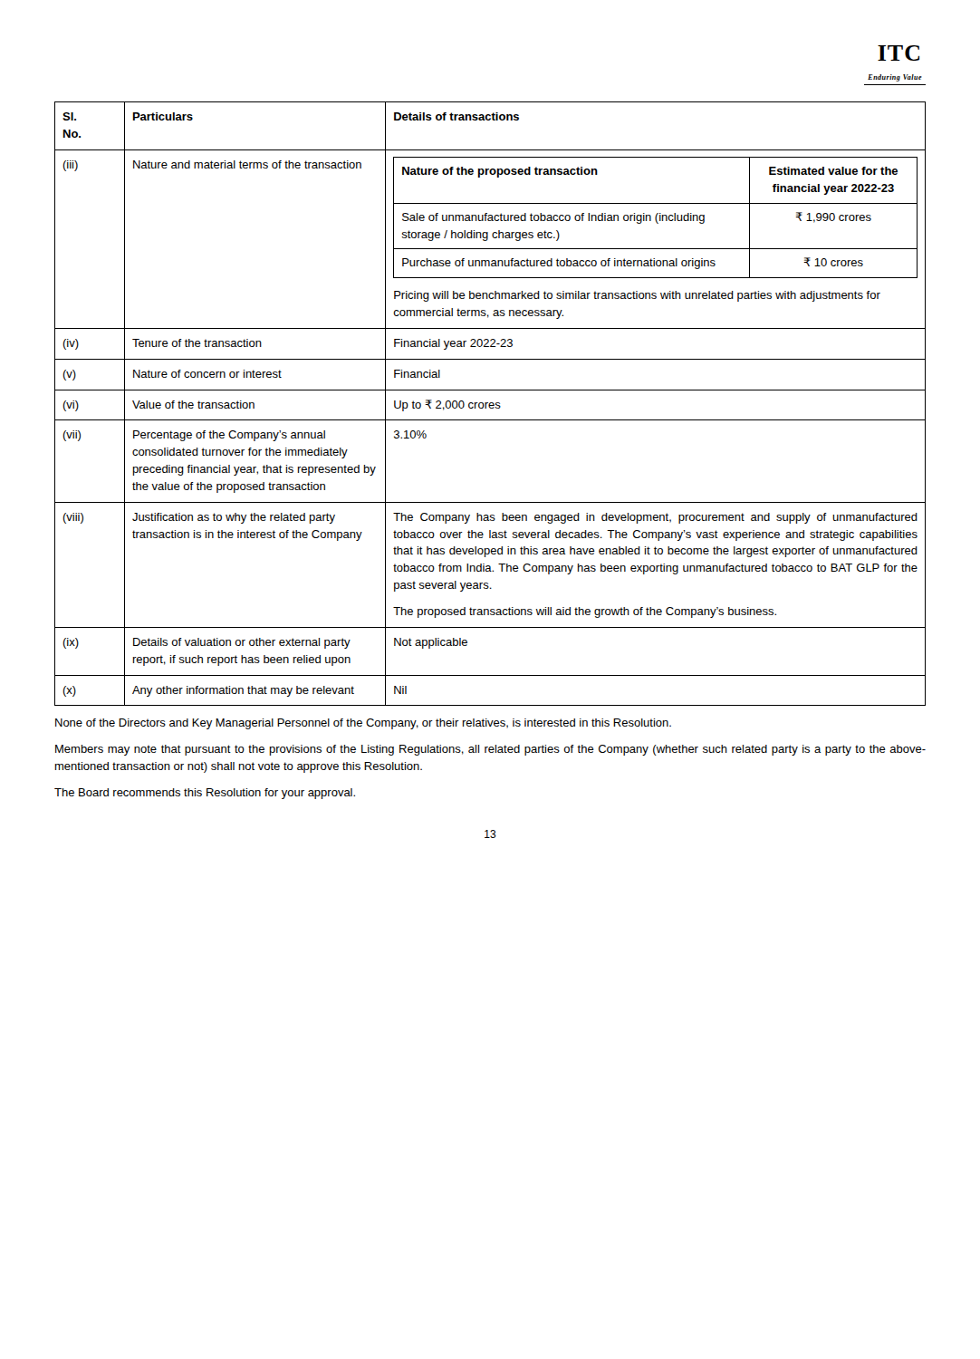ITCEnduring Value
| Sl. No. | Particulars | Details of transactions |
| --- | --- | --- |
| (iii) | Nature and material terms of the transaction | / Nature of the proposed transaction / Estimated value for the financial year 2022-23 / / --- / --- / / Sale of unmanufactured tobacco of Indian origin (including storage / holding charges etc.) / ₹ 1,990 crores / / Purchase of unmanufactured tobacco of international origins / ₹ 10 crores / Pricing will be benchmarked to similar transactions with unrelated parties with adjustments for commercial terms, as necessary. |
| (iv) | Tenure of the transaction | Financial year 2022-23 |
| (v) | Nature of concern or interest | Financial |
| (vi) | Value of the transaction | Up to ₹ 2,000 crores |
| (vii) | Percentage of the Company’s annual consolidated turnover for the immediately preceding financial year, that is represented by the value of the proposed transaction | 3.10% |
| (viii) | Justification as to why the related party transaction is in the interest of the Company | The Company has been engaged in development, procurement and supply of unmanufactured tobacco over the last several decades. The Company’s vast experience and strategic capabilities that it has developed in this area have enabled it to become the largest exporter of unmanufactured tobacco from India. The Company has been exporting unmanufactured tobacco to BAT GLP for the past several years. The proposed transactions will aid the growth of the Company’s business. |
| (ix) | Details of valuation or other external party report, if such report has been relied upon | Not applicable |
| (x) | Any other information that may be relevant | Nil |
None of the Directors and Key Managerial Personnel of the Company, or their relatives, is interested in this Resolution.
Members may note that pursuant to the provisions of the Listing Regulations, all related parties of the Company (whether such related party is a party to the above-mentioned transaction or not) shall not vote to approve this Resolution.
The Board recommends this Resolution for your approval.
13